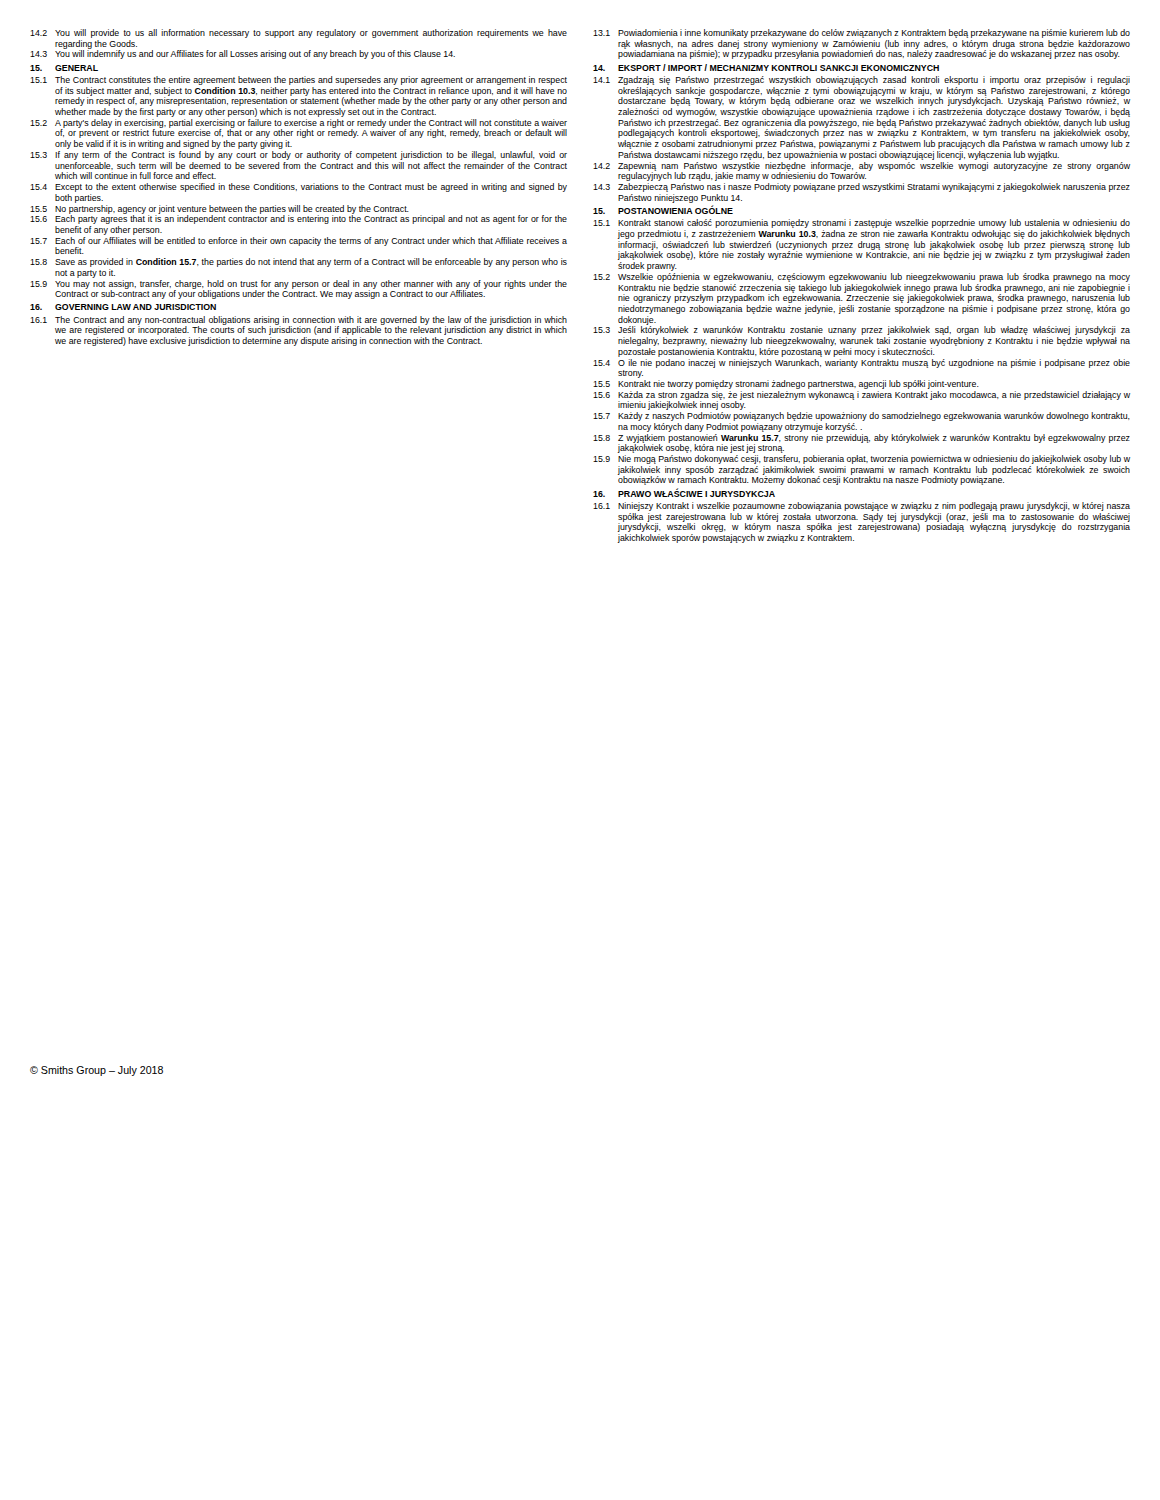14.2 You will provide to us all information necessary to support any regulatory or government authorization requirements we have regarding the Goods.
14.3 You will indemnify us and our Affiliates for all Losses arising out of any breach by you of this Clause 14.
15. GENERAL
15.1 The Contract constitutes the entire agreement between the parties and supersedes any prior agreement or arrangement in respect of its subject matter and, subject to Condition 10.3, neither party has entered into the Contract in reliance upon, and it will have no remedy in respect of, any misrepresentation, representation or statement (whether made by the other party or any other person and whether made by the first party or any other person) which is not expressly set out in the Contract.
15.2 A party's delay in exercising, partial exercising or failure to exercise a right or remedy under the Contract will not constitute a waiver of, or prevent or restrict future exercise of, that or any other right or remedy. A waiver of any right, remedy, breach or default will only be valid if it is in writing and signed by the party giving it.
15.3 If any term of the Contract is found by any court or body or authority of competent jurisdiction to be illegal, unlawful, void or unenforceable, such term will be deemed to be severed from the Contract and this will not affect the remainder of the Contract which will continue in full force and effect.
15.4 Except to the extent otherwise specified in these Conditions, variations to the Contract must be agreed in writing and signed by both parties.
15.5 No partnership, agency or joint venture between the parties will be created by the Contract.
15.6 Each party agrees that it is an independent contractor and is entering into the Contract as principal and not as agent for or for the benefit of any other person.
15.7 Each of our Affiliates will be entitled to enforce in their own capacity the terms of any Contract under which that Affiliate receives a benefit.
15.8 Save as provided in Condition 15.7, the parties do not intend that any term of a Contract will be enforceable by any person who is not a party to it.
15.9 You may not assign, transfer, charge, hold on trust for any person or deal in any other manner with any of your rights under the Contract or sub-contract any of your obligations under the Contract. We may assign a Contract to our Affiliates.
16. GOVERNING LAW AND JURISDICTION
16.1 The Contract and any non-contractual obligations arising in connection with it are governed by the law of the jurisdiction in which we are registered or incorporated. The courts of such jurisdiction (and if applicable to the relevant jurisdiction any district in which we are registered) have exclusive jurisdiction to determine any dispute arising in connection with the Contract.
13.1 Powiadomienia i inne komunikaty przekazywane do celów związanych z Kontraktem będą przekazywane na piśmie kurierem lub do rąk własnych, na adres danej strony wymieniony w Zamówieniu (lub inny adres, o którym druga strona będzie każdorazowo powiadamiana na piśmie); w przypadku przesyłania powiadomień do nas, należy zaadresować je do wskazanej przez nas osoby.
14. EKSPORT / IMPORT / MECHANIZMY KONTROLI SANKCJI EKONOMICZNYCH
14.1 Zgadzają się Państwo przestrzegać wszystkich obowiązujących zasad kontroli eksportu i importu oraz przepisów i regulacji określających sankcje gospodarcze, włącznie z tymi obowiązującymi w kraju, w którym są Państwo zarejestrowani, z którego dostarczane będą Towary, w którym będą odbierane oraz we wszelkich innych jurysdykcjach. Uzyskają Państwo również, w zależności od wymogów, wszystkie obowiązujące upoważnienia rządowe i ich zastrzeżenia dotyczące dostawy Towarów, i będą Państwo ich przestrzegać. Bez ograniczenia dla powyższego, nie będą Państwo przekazywać żadnych obiektów, danych lub usług podlegających kontroli eksportowej, świadczonych przez nas w związku z Kontraktem, w tym transferu na jakiekolwiek osoby, włącznie z osobami zatrudnionymi przez Państwa, powiązanymi z Państwem lub pracujących dla Państwa w ramach umowy lub z Państwa dostawcami niższego rzędu, bez upoważnienia w postaci obowiązującej licencji, wyłączenia lub wyjątku.
14.2 Zapewnią nam Państwo wszystkie niezbędne informacje, aby wspomóc wszelkie wymogi autoryzacyjne ze strony organów regulacyjnych lub rządu, jakie mamy w odniesieniu do Towarów.
14.3 Zabezpieczą Państwo nas i nasze Podmioty powiązane przed wszystkimi Stratami wynikającymi z jakiegokolwiek naruszenia przez Państwo niniejszego Punktu 14.
15. POSTANOWIENIA OGÓLNE
15.1 Kontrakt stanowi całość porozumienia pomiędzy stronami i zastępuje wszelkie poprzednie umowy lub ustalenia w odniesieniu do jego przedmiotu i, z zastrzeżeniem Warunku 10.3, żadna ze stron nie zawarła Kontraktu odwołując się do jakichkolwiek błędnych informacji, oświadczeń lub stwierdzeń (uczynionych przez drugą stronę lub jakąkolwiek osobę lub przez pierwszą stronę lub jakąkolwiek osobę), które nie zostały wyraźnie wymienione w Kontrakcie, ani nie będzie jej w związku z tym przysługiwał żaden środek prawny.
15.2 Wszelkie opóźnienia w egzekwowaniu, częściowym egzekwowaniu lub nieegzekwowaniu prawa lub środka prawnego na mocy Kontraktu nie będzie stanowić zrzeczenia się takiego lub jakiegokolwiek innego prawa lub środka prawnego, ani nie zapobiegnie i nie ograniczy przyszłym przypadkom ich egzekwowania. Zrzeczenie się jakiegokolwiek prawa, środka prawnego, naruszenia lub niedotrzymanego zobowiązania będzie ważne jedynie, jeśli zostanie sporządzone na piśmie i podpisane przez stronę, która go dokonuje.
15.3 Jeśli którykolwiek z warunków Kontraktu zostanie uznany przez jakikolwiek sąd, organ lub władzę właściwej jurysdykcji za nielegalny, bezprawny, nieważny lub nieegzekwowalny, warunek taki zostanie wyodrębniony z Kontraktu i nie będzie wpływał na pozostałe postanowienia Kontraktu, które pozostaną w pełni mocy i skuteczności.
15.4 O ile nie podano inaczej w niniejszych Warunkach, warianty Kontraktu muszą być uzgodnione na piśmie i podpisane przez obie strony.
15.5 Kontrakt nie tworzy pomiędzy stronami żadnego partnerstwa, agencji lub spółki joint-venture.
15.6 Każda za stron zgadza się, że jest niezależnym wykonawcą i zawiera Kontrakt jako mocodawca, a nie przedstawiciel działający w imieniu jakiejkolwiek innej osoby.
15.7 Każdy z naszych Podmiotów powiązanych będzie upoważniony do samodzielnego egzekwowania warunków dowolnego kontraktu, na mocy których dany Podmiot powiązany otrzymuje korzyść. .
15.8 Z wyjątkiem postanowień Warunku 15.7, strony nie przewidują, aby którykolwiek z warunków Kontraktu był egzekwowalny przez jakąkolwiek osobę, która nie jest jej stroną.
15.9 Nie mogą Państwo dokonywać cesji, transferu, pobierania opłat, tworzenia powiernictwa w odniesieniu do jakiejkolwiek osoby lub w jakikolwiek inny sposób zarządzać jakimikolwiek swoimi prawami w ramach Kontraktu lub podzlecać którekolwiek ze swoich obowiązków w ramach Kontraktu. Możemy dokonać cesji Kontraktu na nasze Podmioty powiązane.
16. PRAWO WŁAŚCIWE I JURYSDYKCJA
16.1 Niniejszy Kontrakt i wszelkie pozaumowne zobowiązania powstające w związku z nim podlegają prawu jurysdykcji, w której nasza spółka jest zarejestrowana lub w której została utworzona. Sądy tej jurysdykcji (oraz, jeśli ma to zastosowanie do właściwej jurysdykcji, wszelki okręg, w którym nasza spółka jest zarejestrowana) posiadają wyłączną jurysdykcję do rozstrzygania jakichkolwiek sporów powstających w związku z Kontraktem.
© Smiths Group – July 2018